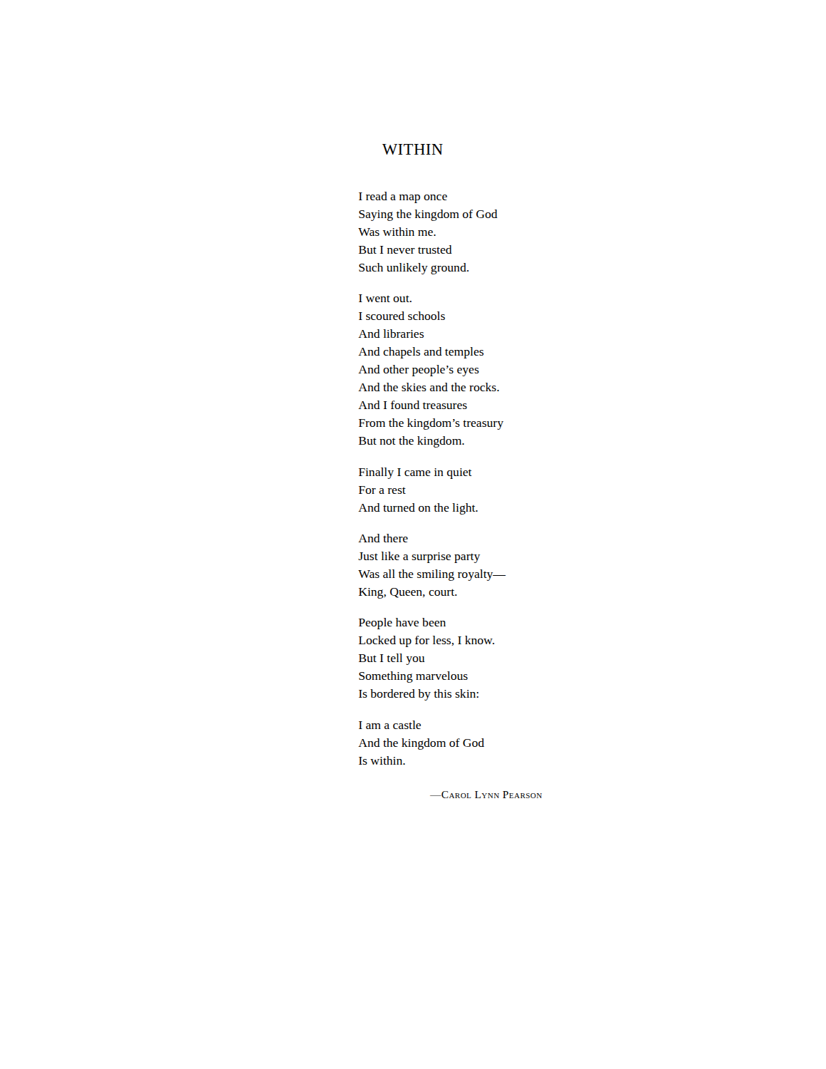WITHIN
I read a map once
Saying the kingdom of God
Was within me.
But I never trusted
Such unlikely ground.
I went out.
I scoured schools
And libraries
And chapels and temples
And other people’s eyes
And the skies and the rocks.
And I found treasures
From the kingdom’s treasury
But not the kingdom.
Finally I came in quiet
For a rest
And turned on the light.
And there
Just like a surprise party
Was all the smiling royalty—
King, Queen, court.
People have been
Locked up for less, I know.
But I tell you
Something marvelous
Is bordered by this skin:
I am a castle
And the kingdom of God
Is within.
—Carol Lynn Pearson